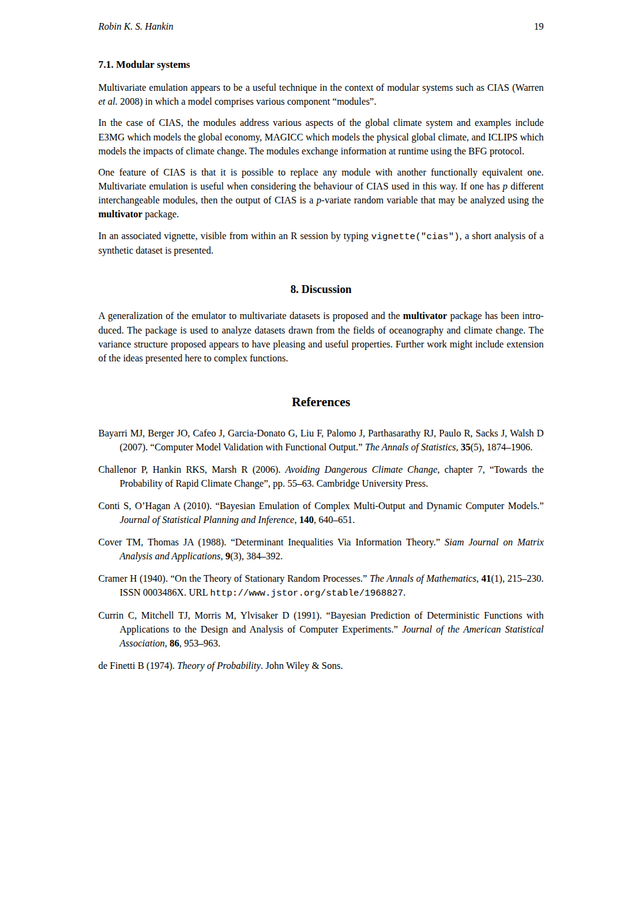Robin K. S. Hankin 19
7.1. Modular systems
Multivariate emulation appears to be a useful technique in the context of modular systems such as CIAS (Warren et al. 2008) in which a model comprises various component “modules”.
In the case of CIAS, the modules address various aspects of the global climate system and examples include E3MG which models the global economy, MAGICC which models the physical global climate, and ICLIPS which models the impacts of climate change. The modules exchange information at runtime using the BFG protocol.
One feature of CIAS is that it is possible to replace any module with another functionally equivalent one. Multivariate emulation is useful when considering the behaviour of CIAS used in this way. If one has p different interchangeable modules, then the output of CIAS is a p-variate random variable that may be analyzed using the multivator package.
In an associated vignette, visible from within an R session by typing vignette("cias"), a short analysis of a synthetic dataset is presented.
8. Discussion
A generalization of the emulator to multivariate datasets is proposed and the multivator package has been introduced. The package is used to analyze datasets drawn from the fields of oceanography and climate change. The variance structure proposed appears to have pleasing and useful properties. Further work might include extension of the ideas presented here to complex functions.
References
Bayarri MJ, Berger JO, Cafeo J, Garcia-Donato G, Liu F, Palomo J, Parthasarathy RJ, Paulo R, Sacks J, Walsh D (2007). “Computer Model Validation with Functional Output.” The Annals of Statistics, 35(5), 1874–1906.
Challenor P, Hankin RKS, Marsh R (2006). Avoiding Dangerous Climate Change, chapter 7, “Towards the Probability of Rapid Climate Change”, pp. 55–63. Cambridge University Press.
Conti S, O’Hagan A (2010). “Bayesian Emulation of Complex Multi-Output and Dynamic Computer Models.” Journal of Statistical Planning and Inference, 140, 640–651.
Cover TM, Thomas JA (1988). “Determinant Inequalities Via Information Theory.” Siam Journal on Matrix Analysis and Applications, 9(3), 384–392.
Cramer H (1940). “On the Theory of Stationary Random Processes.” The Annals of Mathematics, 41(1), 215–230. ISSN 0003486X. URL http://www.jstor.org/stable/1968827.
Currin C, Mitchell TJ, Morris M, Ylvisaker D (1991). “Bayesian Prediction of Deterministic Functions with Applications to the Design and Analysis of Computer Experiments.” Journal of the American Statistical Association, 86, 953–963.
de Finetti B (1974). Theory of Probability. John Wiley & Sons.